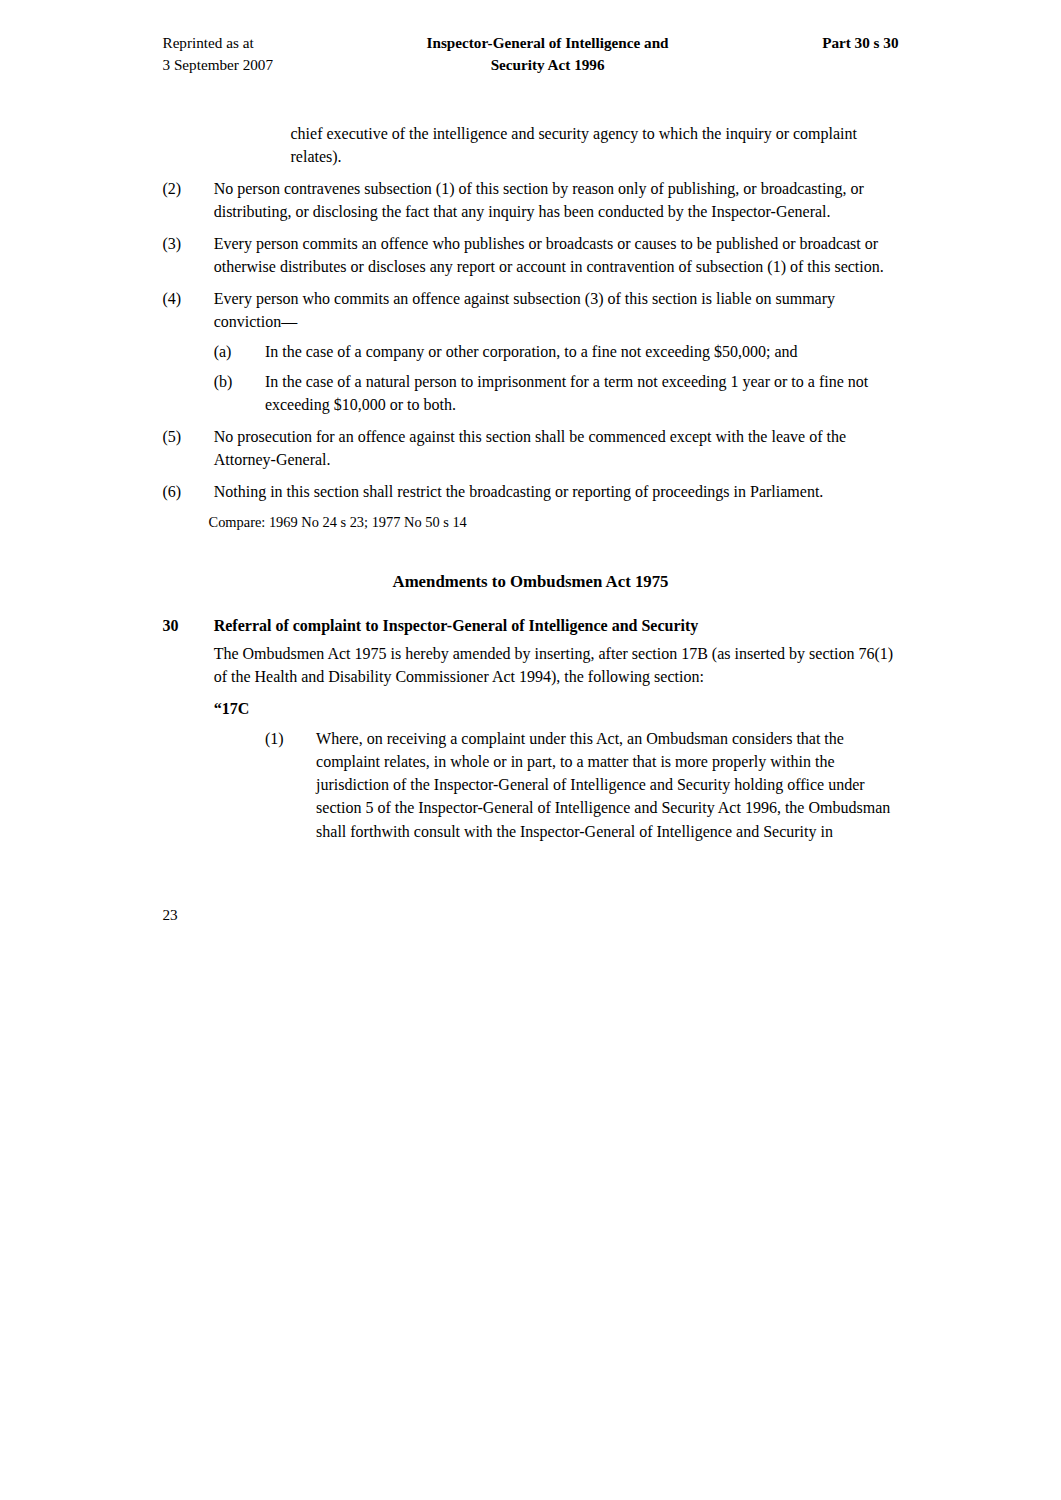Reprinted as at
3 September 2007
Inspector-General of Intelligence and
Security Act 1996
Part 30 s 30
chief executive of the intelligence and security agency to which the inquiry or complaint relates).
(2) No person contravenes subsection (1) of this section by reason only of publishing, or broadcasting, or distributing, or disclosing the fact that any inquiry has been conducted by the Inspector-General.
(3) Every person commits an offence who publishes or broadcasts or causes to be published or broadcast or otherwise distributes or discloses any report or account in contravention of subsection (1) of this section.
(4) Every person who commits an offence against subsection (3) of this section is liable on summary conviction—
(a) In the case of a company or other corporation, to a fine not exceeding $50,000; and
(b) In the case of a natural person to imprisonment for a term not exceeding 1 year or to a fine not exceeding $10,000 or to both.
(5) No prosecution for an offence against this section shall be commenced except with the leave of the Attorney-General.
(6) Nothing in this section shall restrict the broadcasting or reporting of proceedings in Parliament.
Compare: 1969 No 24 s 23; 1977 No 50 s 14
Amendments to Ombudsmen Act 1975
30 Referral of complaint to Inspector-General of Intelligence and Security
The Ombudsmen Act 1975 is hereby amended by inserting, after section 17B (as inserted by section 76(1) of the Health and Disability Commissioner Act 1994), the following section:
“17C
(1) Where, on receiving a complaint under this Act, an Ombudsman considers that the complaint relates, in whole or in part, to a matter that is more properly within the jurisdiction of the Inspector-General of Intelligence and Security holding office under section 5 of the Inspector-General of Intelligence and Security Act 1996, the Ombudsman shall forthwith consult with the Inspector-General of Intelligence and Security in
23